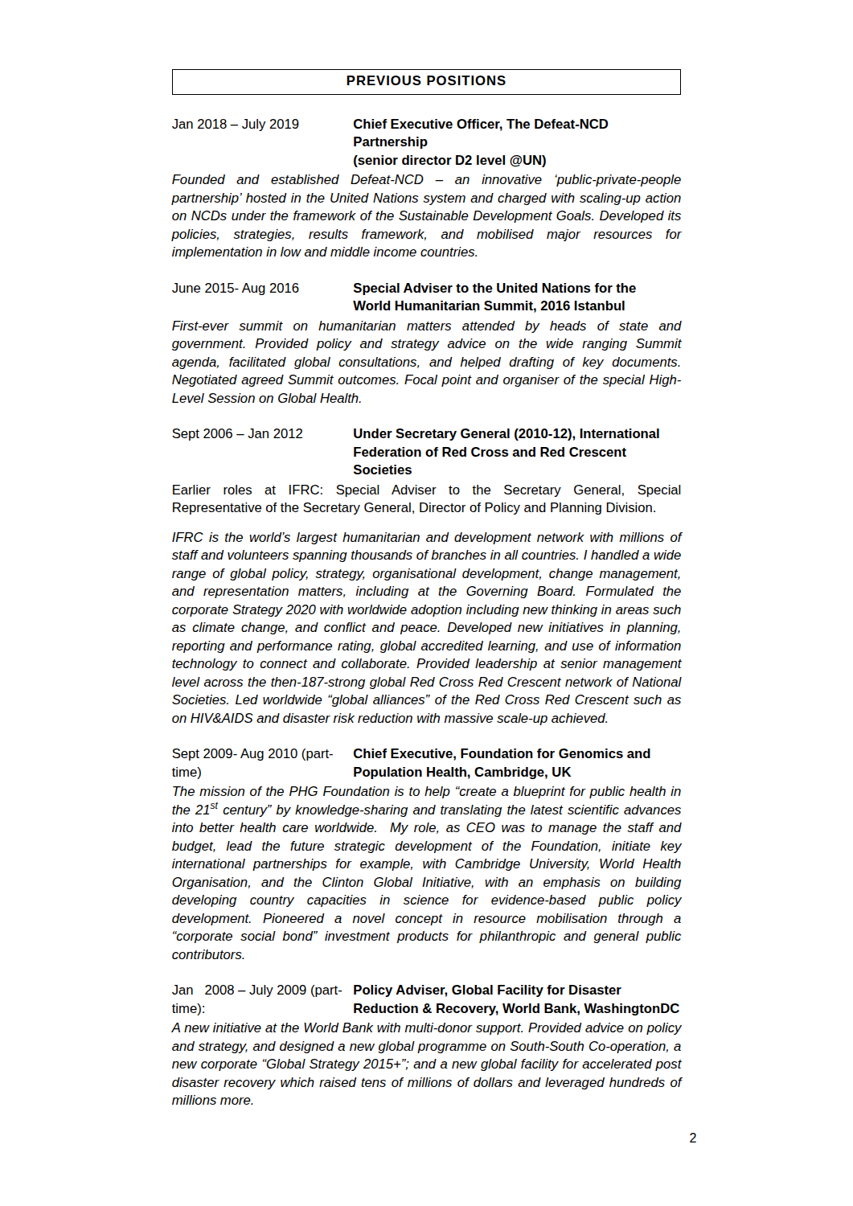PREVIOUS POSITIONS
Jan 2018 – July 2019
Chief Executive Officer, The Defeat-NCD Partnership (senior director D2 level @UN)
Founded and established Defeat-NCD – an innovative ‘public-private-people partnership’ hosted in the United Nations system and charged with scaling-up action on NCDs under the framework of the Sustainable Development Goals. Developed its policies, strategies, results framework, and mobilised major resources for implementation in low and middle income countries.
June 2015- Aug 2016
Special Adviser to the United Nations for the World Humanitarian Summit, 2016 Istanbul
First-ever summit on humanitarian matters attended by heads of state and government. Provided policy and strategy advice on the wide ranging Summit agenda, facilitated global consultations, and helped drafting of key documents. Negotiated agreed Summit outcomes. Focal point and organiser of the special High-Level Session on Global Health.
Sept 2006 – Jan 2012
Under Secretary General (2010-12), International Federation of Red Cross and Red Crescent Societies
Earlier roles at IFRC: Special Adviser to the Secretary General, Special Representative of the Secretary General, Director of Policy and Planning Division.
IFRC is the world’s largest humanitarian and development network with millions of staff and volunteers spanning thousands of branches in all countries. I handled a wide range of global policy, strategy, organisational development, change management, and representation matters, including at the Governing Board. Formulated the corporate Strategy 2020 with worldwide adoption including new thinking in areas such as climate change, and conflict and peace. Developed new initiatives in planning, reporting and performance rating, global accredited learning, and use of information technology to connect and collaborate. Provided leadership at senior management level across the then-187-strong global Red Cross Red Crescent network of National Societies. Led worldwide “global alliances” of the Red Cross Red Crescent such as on HIV&AIDS and disaster risk reduction with massive scale-up achieved.
Sept 2009- Aug 2010 (part-time)
Chief Executive, Foundation for Genomics and Population Health, Cambridge, UK
The mission of the PHG Foundation is to help “create a blueprint for public health in the 21st century” by knowledge-sharing and translating the latest scientific advances into better health care worldwide. My role, as CEO was to manage the staff and budget, lead the future strategic development of the Foundation, initiate key international partnerships for example, with Cambridge University, World Health Organisation, and the Clinton Global Initiative, with an emphasis on building developing country capacities in science for evidence-based public policy development. Pioneered a novel concept in resource mobilisation through a “corporate social bond” investment products for philanthropic and general public contributors.
Jan 2008 – July 2009 (part-time):
Policy Adviser, Global Facility for Disaster Reduction & Recovery, World Bank, WashingtonDC
A new initiative at the World Bank with multi-donor support. Provided advice on policy and strategy, and designed a new global programme on South-South Co-operation, a new corporate “Global Strategy 2015+”; and a new global facility for accelerated post disaster recovery which raised tens of millions of dollars and leveraged hundreds of millions more.
2